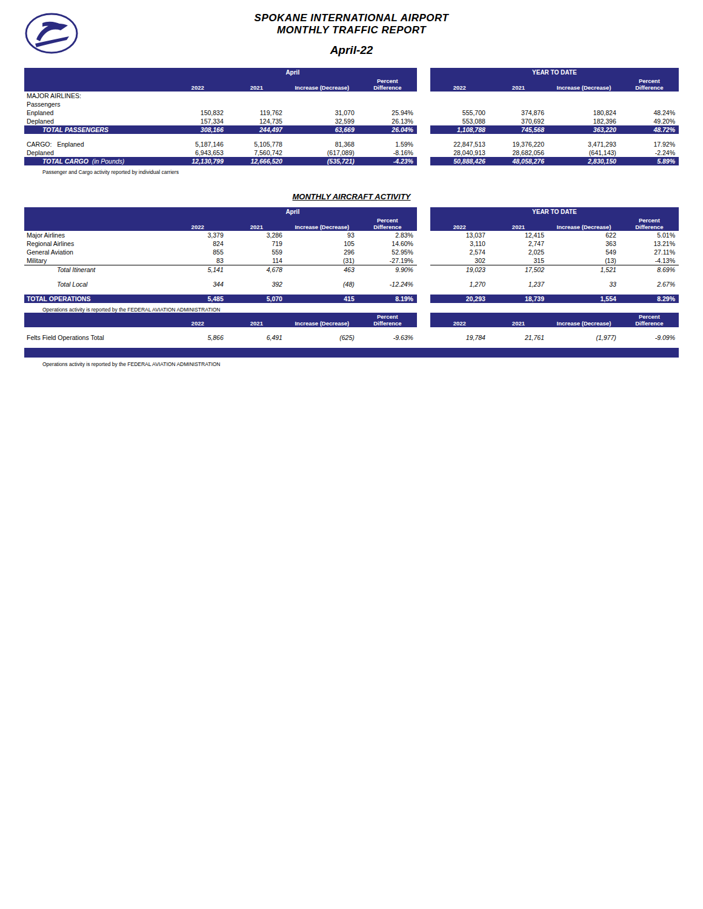SPOKANE INTERNATIONAL AIRPORT
MONTHLY TRAFFIC REPORT
April-22
| | April | | YEAR TO DATE |
| | 2022 | 2021 | Increase (Decrease) | Percent Difference | | 2022 | 2021 | Increase (Decrease) | Percent Difference |
| MAJOR AIRLINES: | | | | | | | | | |
| Passengers | | | | | | | | | |
| Enplaned | 150,832 | 119,762 | 31,070 | 25.94% | | 555,700 | 374,876 | 180,824 | 48.24% |
| Deplaned | 157,334 | 124,735 | 32,599 | 26.13% | | 553,088 | 370,692 | 182,396 | 49.20% |
| TOTAL PASSENGERS | 308,166 | 244,497 | 63,669 | 26.04% | | 1,108,788 | 745,568 | 363,220 | 48.72% |
| CARGO: Enplaned | 5,187,146 | 5,105,778 | 81,368 | 1.59% | | 22,847,513 | 19,376,220 | 3,471,293 | 17.92% |
| Deplaned | 6,943,653 | 7,560,742 | (617,089) | -8.16% | | 28,040,913 | 28,682,056 | (641,143) | -2.24% |
| TOTAL CARGO (in Pounds) | 12,130,799 | 12,666,520 | (535,721) | -4.23% | | 50,888,426 | 48,058,276 | 2,830,150 | 5.89% |
Passenger and Cargo activity reported by individual carriers
MONTHLY AIRCRAFT ACTIVITY
| | April | | YEAR TO DATE |
| | 2022 | 2021 | Increase (Decrease) | Percent Difference | | 2022 | 2021 | Increase (Decrease) | Percent Difference |
| Major Airlines | 3,379 | 3,286 | 93 | 2.83% | | 13,037 | 12,415 | 622 | 5.01% |
| Regional Airlines | 824 | 719 | 105 | 14.60% | | 3,110 | 2,747 | 363 | 13.21% |
| General Aviation | 855 | 559 | 296 | 52.95% | | 2,574 | 2,025 | 549 | 27.11% |
| Military | 83 | 114 | (31) | -27.19% | | 302 | 315 | (13) | -4.13% |
| Total Itinerant | 5,141 | 4,678 | 463 | 9.90% | | 19,023 | 17,502 | 1,521 | 8.69% |
| Total Local | 344 | 392 | (48) | -12.24% | | 1,270 | 1,237 | 33 | 2.67% |
| TOTAL OPERATIONS | 5,485 | 5,070 | 415 | 8.19% | | 20,293 | 18,739 | 1,554 | 8.29% |
Operations activity is reported by the FEDERAL AVIATION ADMINISTRATION
| | 2022 | 2021 | Increase (Decrease) | Percent Difference | | 2022 | 2021 | Increase (Decrease) | Percent Difference |
| Felts Field Operations Total | 5,866 | 6,491 | (625) | -9.63% | | 19,784 | 21,761 | (1,977) | -9.09% |
Operations activity is reported by the FEDERAL AVIATION ADMINISTRATION